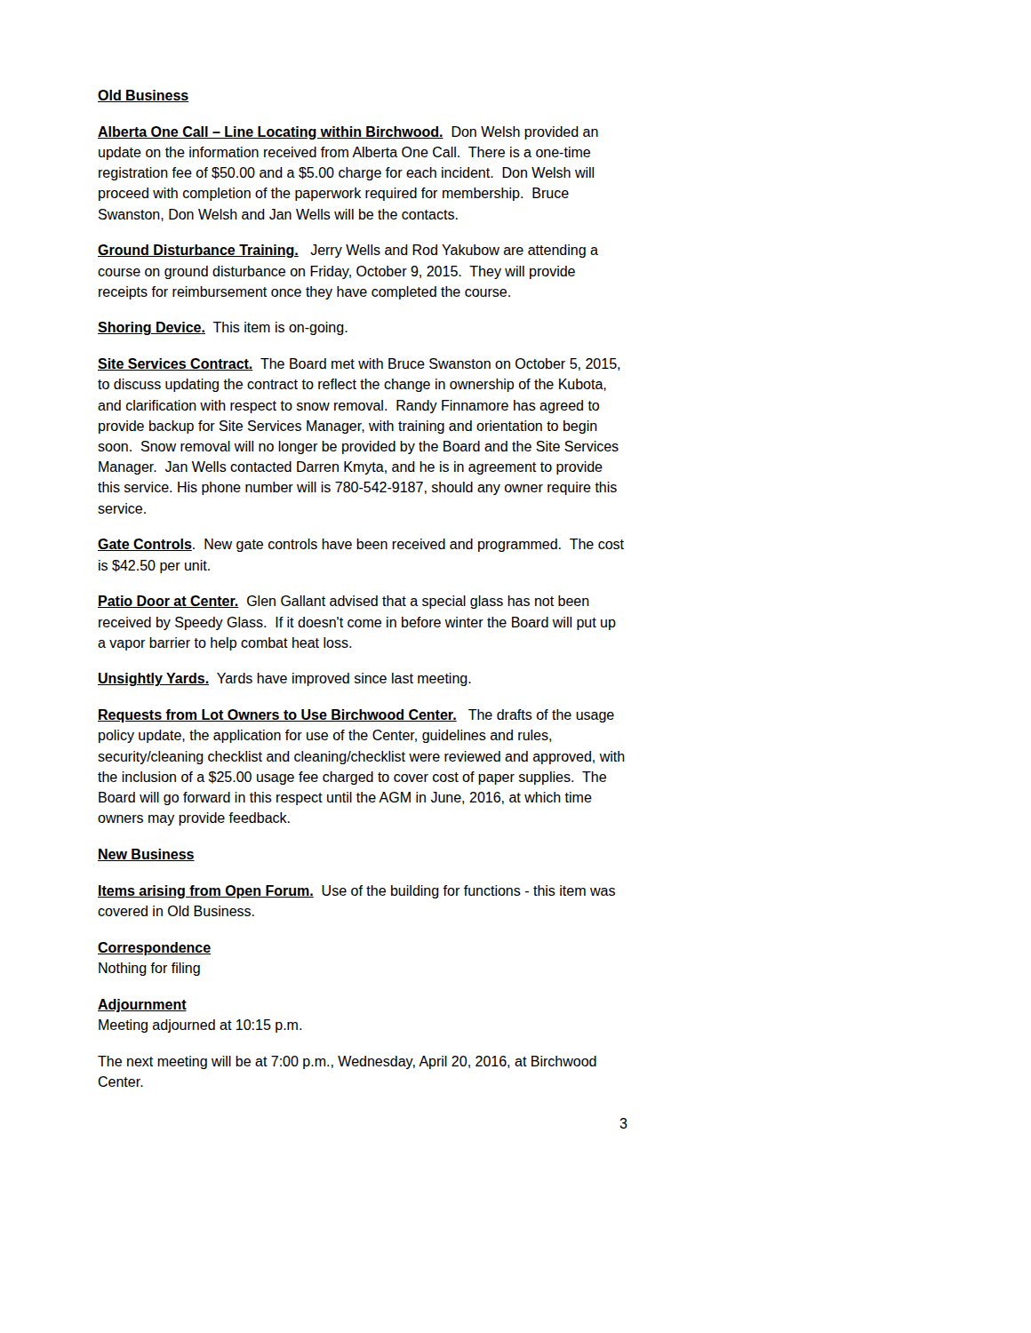Old Business
Alberta One Call – Line Locating within Birchwood. Don Welsh provided an update on the information received from Alberta One Call. There is a one-time registration fee of $50.00 and a $5.00 charge for each incident. Don Welsh will proceed with completion of the paperwork required for membership. Bruce Swanston, Don Welsh and Jan Wells will be the contacts.
Ground Disturbance Training. Jerry Wells and Rod Yakubow are attending a course on ground disturbance on Friday, October 9, 2015. They will provide receipts for reimbursement once they have completed the course.
Shoring Device. This item is on-going.
Site Services Contract. The Board met with Bruce Swanston on October 5, 2015, to discuss updating the contract to reflect the change in ownership of the Kubota, and clarification with respect to snow removal. Randy Finnamore has agreed to provide backup for Site Services Manager, with training and orientation to begin soon. Snow removal will no longer be provided by the Board and the Site Services Manager. Jan Wells contacted Darren Kmyta, and he is in agreement to provide this service. His phone number will is 780-542-9187, should any owner require this service.
Gate Controls. New gate controls have been received and programmed. The cost is $42.50 per unit.
Patio Door at Center. Glen Gallant advised that a special glass has not been received by Speedy Glass. If it doesn't come in before winter the Board will put up a vapor barrier to help combat heat loss.
Unsightly Yards. Yards have improved since last meeting.
Requests from Lot Owners to Use Birchwood Center. The drafts of the usage policy update, the application for use of the Center, guidelines and rules, security/cleaning checklist and cleaning/checklist were reviewed and approved, with the inclusion of a $25.00 usage fee charged to cover cost of paper supplies. The Board will go forward in this respect until the AGM in June, 2016, at which time owners may provide feedback.
New Business
Items arising from Open Forum. Use of the building for functions - this item was covered in Old Business.
Correspondence
Nothing for filing
Adjournment
Meeting adjourned at 10:15 p.m.
The next meeting will be at 7:00 p.m., Wednesday, April 20, 2016, at Birchwood Center.
3